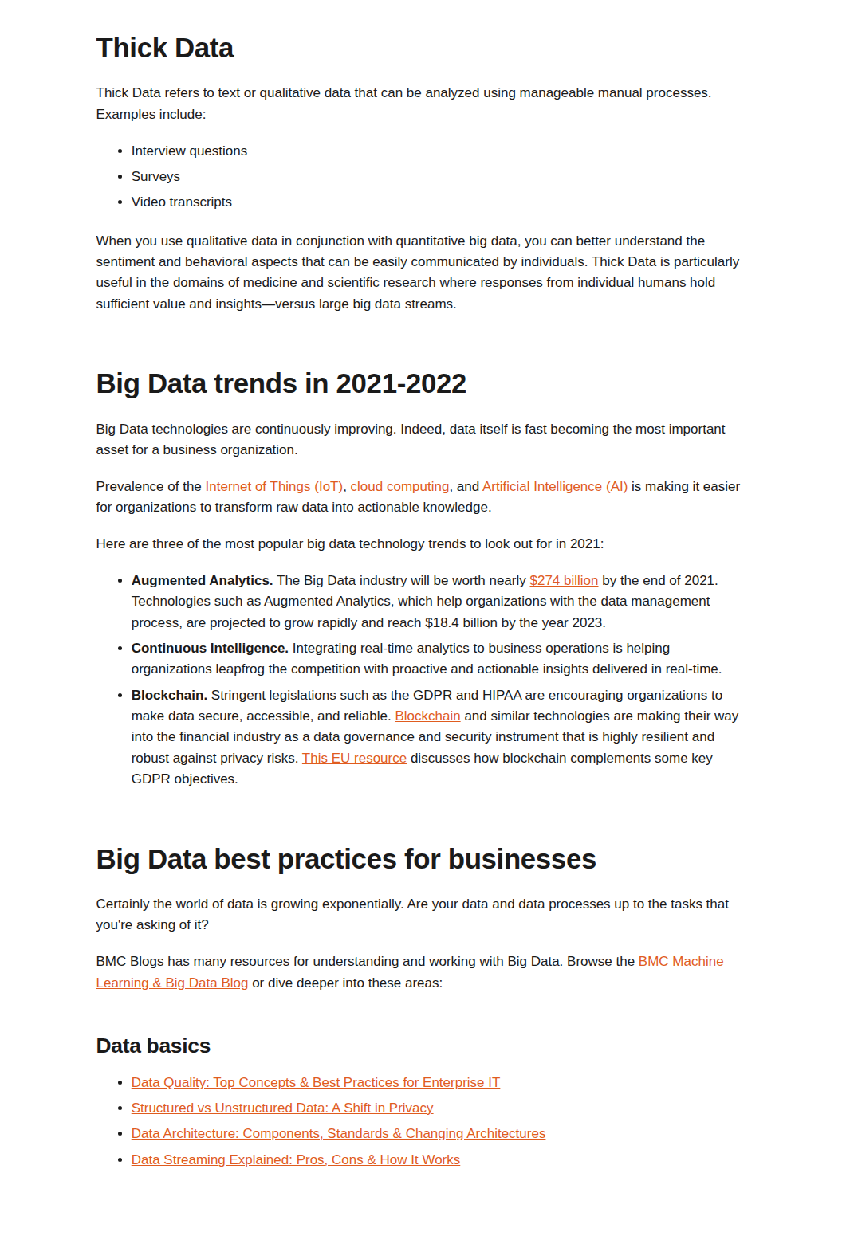Thick Data
Thick Data refers to text or qualitative data that can be analyzed using manageable manual processes. Examples include:
Interview questions
Surveys
Video transcripts
When you use qualitative data in conjunction with quantitative big data, you can better understand the sentiment and behavioral aspects that can be easily communicated by individuals. Thick Data is particularly useful in the domains of medicine and scientific research where responses from individual humans hold sufficient value and insights—versus large big data streams.
Big Data trends in 2021-2022
Big Data technologies are continuously improving. Indeed, data itself is fast becoming the most important asset for a business organization.
Prevalence of the Internet of Things (IoT), cloud computing, and Artificial Intelligence (AI) is making it easier for organizations to transform raw data into actionable knowledge.
Here are three of the most popular big data technology trends to look out for in 2021:
Augmented Analytics. The Big Data industry will be worth nearly $274 billion by the end of 2021. Technologies such as Augmented Analytics, which help organizations with the data management process, are projected to grow rapidly and reach $18.4 billion by the year 2023.
Continuous Intelligence. Integrating real-time analytics to business operations is helping organizations leapfrog the competition with proactive and actionable insights delivered in real-time.
Blockchain. Stringent legislations such as the GDPR and HIPAA are encouraging organizations to make data secure, accessible, and reliable. Blockchain and similar technologies are making their way into the financial industry as a data governance and security instrument that is highly resilient and robust against privacy risks. This EU resource discusses how blockchain complements some key GDPR objectives.
Big Data best practices for businesses
Certainly the world of data is growing exponentially. Are your data and data processes up to the tasks that you're asking of it?
BMC Blogs has many resources for understanding and working with Big Data. Browse the BMC Machine Learning & Big Data Blog or dive deeper into these areas:
Data basics
Data Quality: Top Concepts & Best Practices for Enterprise IT
Structured vs Unstructured Data: A Shift in Privacy
Data Architecture: Components, Standards & Changing Architectures
Data Streaming Explained: Pros, Cons & How It Works